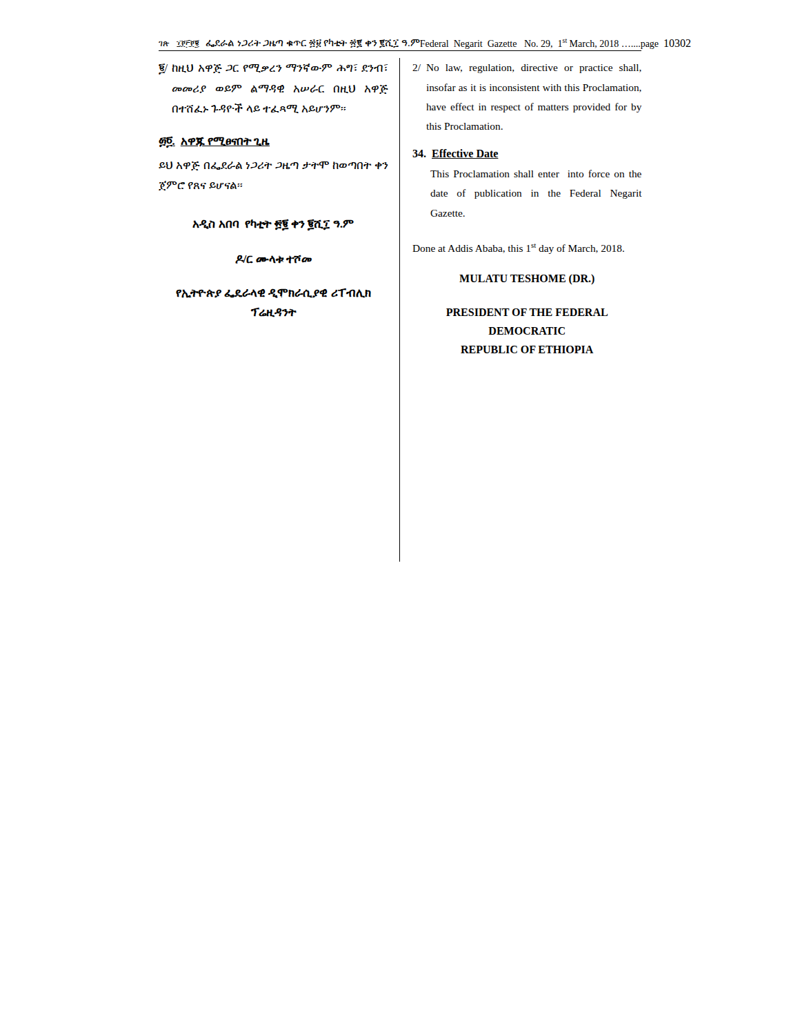ገጽ ፲፻፫፻፪ ፌደራል ነጋሪት ጋዜጣ ቁጥር ፳፱ የካቲት ፳፪ ቀን ፪ሺ፲ ዓ.ም
Federal Negarit Gazette No. 29, 1st March, 2018 …....page 10302
፪/ ከዚህ አዋጅ ጋር የሚቃረን ማንኛውም ሕግ፣ ደንብ፣ መመሪያ ወይም ልማዳዊ አሠራር በዚህ አዋጅ በተሸፈኑ ጉዳዮች ላይ ተፈጻሚ አይሆንም።
፴፬. አዋጁ የሚፀናበት ጊዜ
ይህ አዋጅ በፌደራል ነጋሪት ጋዜጣ ታትሞ ከወጣበት ቀን ጀምሮ የጸና ይሆናል።
አዲስ አበባ የካቲት ፳፪ ቀን ፪ሺ፲ ዓ.ም
ዶ/ር ሙላቱ ተሾመ
የኢትዮጵያ ፌዴራላዊ ዲሞክራሲያዊ ሪፐብሊክ
ፕሬዚዳንት
2/ No law, regulation, directive or practice shall, insofar as it is inconsistent with this Proclamation, have effect in respect of matters provided for by this Proclamation.
34. Effective Date
This Proclamation shall enter into force on the date of publication in the Federal Negarit Gazette.
Done at Addis Ababa, this 1st day of March, 2018.
MULATU TESHOME (DR.)
PRESIDENT OF THE FEDERAL DEMOCRATIC
REPUBLIC OF ETHIOPIA